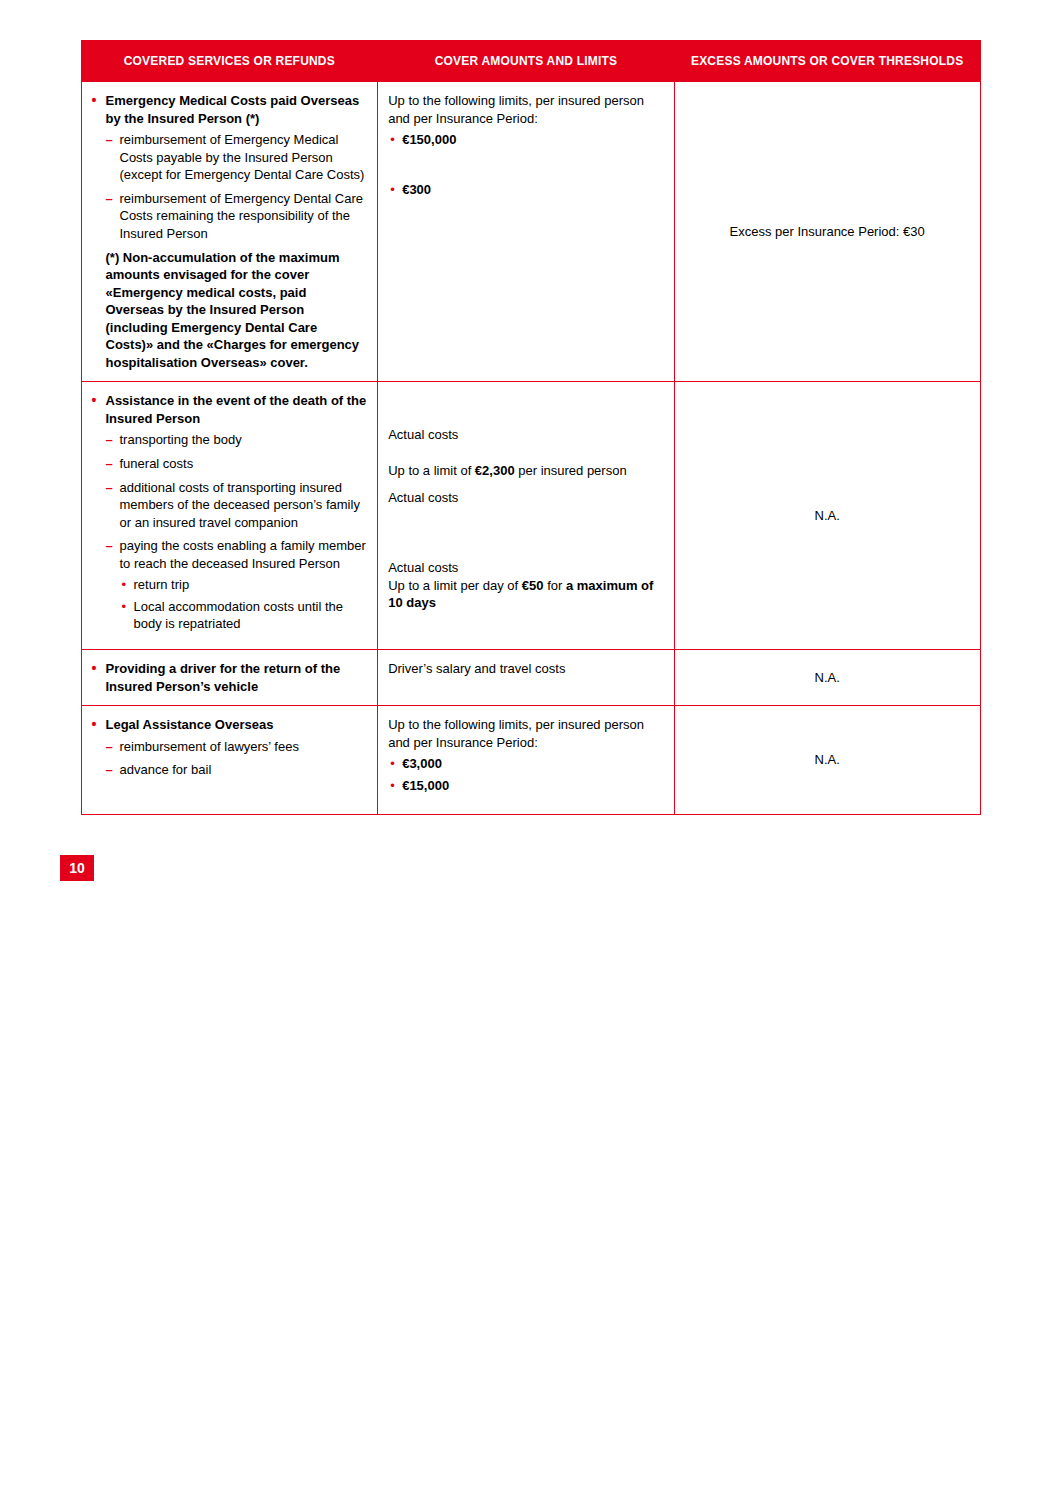| Covered services or refunds | Cover amounts and limits | Excess amounts or cover thresholds |
| --- | --- | --- |
| Emergency Medical Costs paid Overseas by the Insured Person (*) reimbursement of Emergency Medical Costs payable by the Insured Person (except for Emergency Dental Care Costs) reimbursement of Emergency Dental Care Costs remaining the responsibility of the Insured Person (*) Non-accumulation of the maximum amounts envisaged for the cover «Emergency medical costs, paid Overseas by the Insured Person (including Emergency Dental Care Costs)» and the «Charges for emergency hospitalisation Overseas» cover. | Up to the following limits, per insured person and per Insurance Period: €150,000 €300 | Excess per Insurance Period: €30 |
| Assistance in the event of the death of the Insured Person transporting the body funeral costs additional costs of transporting insured members of the deceased person’s family or an insured travel companion paying the costs enabling a family member to reach the deceased Insured Person return trip Local accommodation costs until the body is repatriated | Actual costs Up to a limit of €2,300 per insured person Actual costs Actual costs Up to a limit per day of €50 for a maximum of 10 days | N.A. |
| Providing a driver for the return of the Insured Person’s vehicle | Driver’s salary and travel costs | N.A. |
| Legal Assistance Overseas reimbursement of lawyers’ fees advance for bail | Up to the following limits, per insured person and per Insurance Period: €3,000 €15,000 | N.A. |
10